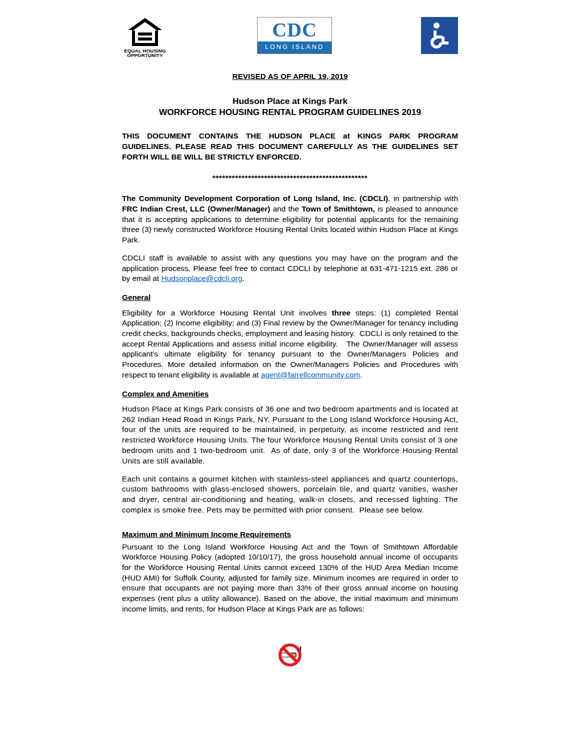EQUAL HOUSING
OPPORTUNITY
CDC
LONG ISLAND
REVISED AS OF APRIL 19, 2019
Hudson Place at Kings Park WORKFORCE HOUSING RENTAL PROGRAM GUIDELINES 2019
THIS DOCUMENT CONTAINS THE HUDSON PLACE at KINGS PARK PROGRAM GUIDELINES. PLEASE READ THIS DOCUMENT CAREFULLY AS THE GUIDELINES SET FORTH WILL BE WILL BE STRICTLY ENFORCED.
************************************************
The Community Development Corporation of Long Island, Inc. (CDCLI), in partnership with FRC Indian Crest, LLC (Owner/Manager) and the Town of Smithtown, is pleased to announce that it is accepting applications to determine eligibility for potential applicants for the remaining three (3) newly constructed Workforce Housing Rental Units located within Hudson Place at Kings Park.
CDCLI staff is available to assist with any questions you may have on the program and the application process. Please feel free to contact CDCLI by telephone at 631-471-1215 ext. 286 or by email at Hudsonplace@cdcli.org.
General
Eligibility for a Workforce Housing Rental Unit involves three steps: (1) completed Rental Application; (2) Income eligibility; and (3) Final review by the Owner/Manager for tenancy including credit checks, backgrounds checks, employment and leasing history. CDCLI is only retained to the accept Rental Applications and assess initial income eligibility. The Owner/Manager will assess applicant's ultimate eligibility for tenancy pursuant to the Owner/Managers Policies and Procedures. More detailed information on the Owner/Managers Policies and Procedures with respect to tenant eligibility is available at agent@farrellcommunity.com.
Complex and Amenities
Hudson Place at Kings Park consists of 36 one and two bedroom apartments and is located at 262 Indian Head Road in Kings Park, NY. Pursuant to the Long Island Workforce Housing Act, four of the units are required to be maintained, in perpetuity, as income restricted and rent restricted Workforce Housing Units. The four Workforce Housing Rental Units consist of 3 one bedroom units and 1 two-bedroom unit. As of date, only 3 of the Workforce Housing Rental Units are still available.
Each unit contains a gourmet kitchen with stainless-steel appliances and quartz countertops, custom bathrooms with glass-enclosed showers, porcelain tile, and quartz vanities, washer and dryer, central air-conditioning and heating, walk-in closets, and recessed lighting. The complex is smoke free. Pets may be permitted with prior consent. Please see below.
Maximum and Minimum Income Requirements
Pursuant to the Long Island Workforce Housing Act and the Town of Smithtown Affordable Workforce Housing Policy (adopted 10/10/17), the gross household annual income of occupants for the Workforce Housing Rental Units cannot exceed 130% of the HUD Area Median Income (HUD AMI) for Suffolk County, adjusted for family size. Minimum incomes are required in order to ensure that occupants are not paying more than 33% of their gross annual income on housing expenses (rent plus a utility allowance). Based on the above, the initial maximum and minimum income limits, and rents, for Hudson Place at Kings Park are as follows: